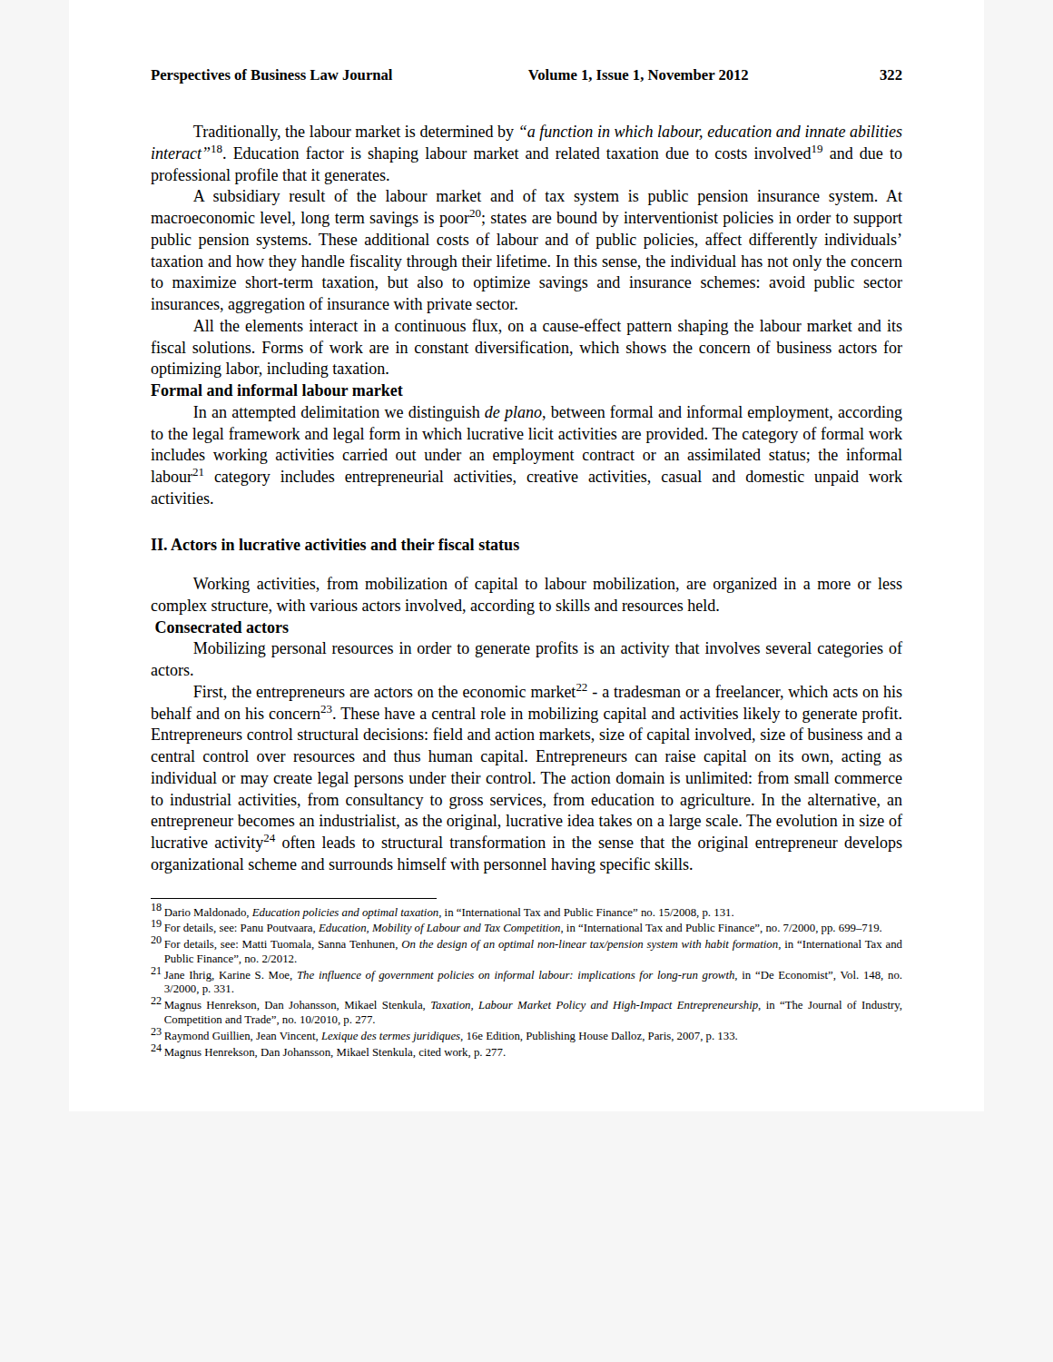Perspectives of Business Law Journal Volume 1, Issue 1, November 2012 322
Traditionally, the labour market is determined by “a function in which labour, education and innate abilities interact”18. Education factor is shaping labour market and related taxation due to costs involved19 and due to professional profile that it generates.
A subsidiary result of the labour market and of tax system is public pension insurance system. At macroeconomic level, long term savings is poor20; states are bound by interventionist policies in order to support public pension systems. These additional costs of labour and of public policies, affect differently individuals’ taxation and how they handle fiscality through their lifetime. In this sense, the individual has not only the concern to maximize short-term taxation, but also to optimize savings and insurance schemes: avoid public sector insurances, aggregation of insurance with private sector.
All the elements interact in a continuous flux, on a cause-effect pattern shaping the labour market and its fiscal solutions. Forms of work are in constant diversification, which shows the concern of business actors for optimizing labor, including taxation.
Formal and informal labour market
In an attempted delimitation we distinguish de plano, between formal and informal employment, according to the legal framework and legal form in which lucrative licit activities are provided. The category of formal work includes working activities carried out under an employment contract or an assimilated status; the informal labour21 category includes entrepreneurial activities, creative activities, casual and domestic unpaid work activities.
II. Actors in lucrative activities and their fiscal status
Working activities, from mobilization of capital to labour mobilization, are organized in a more or less complex structure, with various actors involved, according to skills and resources held.
Consecrated actors
Mobilizing personal resources in order to generate profits is an activity that involves several categories of actors.
First, the entrepreneurs are actors on the economic market22 - a tradesman or a freelancer, which acts on his behalf and on his concern23. These have a central role in mobilizing capital and activities likely to generate profit. Entrepreneurs control structural decisions: field and action markets, size of capital involved, size of business and a central control over resources and thus human capital. Entrepreneurs can raise capital on its own, acting as individual or may create legal persons under their control. The action domain is unlimited: from small commerce to industrial activities, from consultancy to gross services, from education to agriculture. In the alternative, an entrepreneur becomes an industrialist, as the original, lucrative idea takes on a large scale. The evolution in size of lucrative activity24 often leads to structural transformation in the sense that the original entrepreneur develops organizational scheme and surrounds himself with personnel having specific skills.
18 Dario Maldonado, Education policies and optimal taxation, in “International Tax and Public Finance” no. 15/2008, p. 131.
19 For details, see: Panu Poutvaara, Education, Mobility of Labour and Tax Competition, in “International Tax and Public Finance”, no. 7/2000, pp. 699–719.
20 For details, see: Matti Tuomala, Sanna Tenhunen, On the design of an optimal non-linear tax/pension system with habit formation, in “International Tax and Public Finance”, no. 2/2012.
21 Jane Ihrig, Karine S. Moe, The influence of government policies on informal labour: implications for long-run growth, in “De Economist”, Vol. 148, no. 3/2000, p. 331.
22 Magnus Henrekson, Dan Johansson, Mikael Stenkula, Taxation, Labour Market Policy and High-Impact Entrepreneurship, in “The Journal of Industry, Competition and Trade”, no. 10/2010, p. 277.
23 Raymond Guillien, Jean Vincent, Lexique des termes juridiques, 16e Edition, Publishing House Dalloz, Paris, 2007, p. 133.
24 Magnus Henrekson, Dan Johansson, Mikael Stenkula, cited work, p. 277.